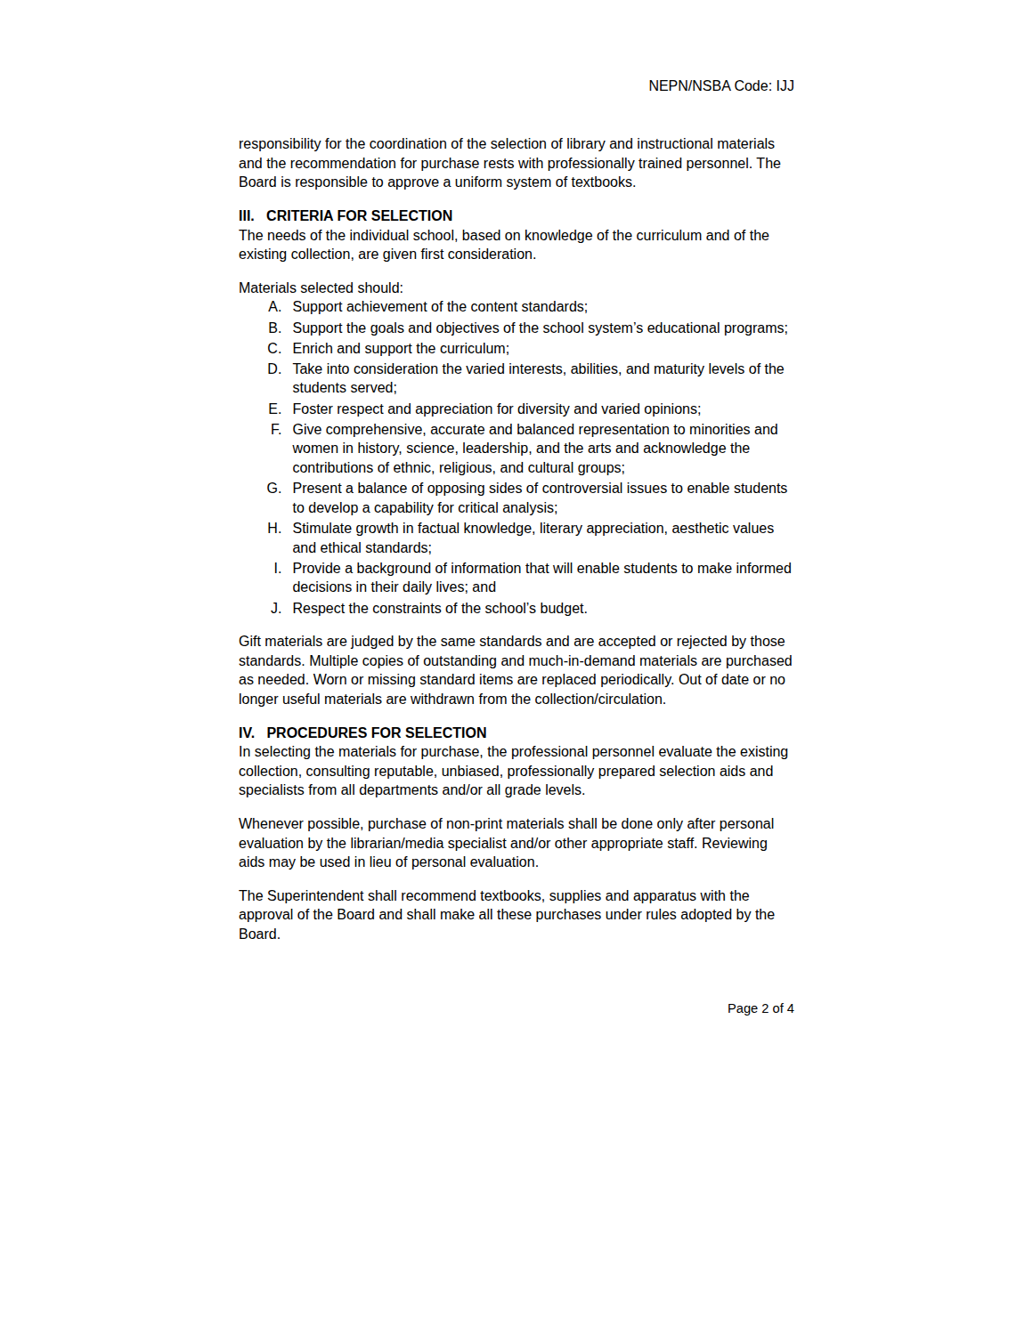NEPN/NSBA Code: IJJ
responsibility for the coordination of the selection of library and instructional materials and the recommendation for purchase rests with professionally trained personnel. The Board is responsible to approve a uniform system of textbooks.
III. CRITERIA FOR SELECTION
The needs of the individual school, based on knowledge of the curriculum and of the existing collection, are given first consideration.
Materials selected should:
Support achievement of the content standards;
Support the goals and objectives of the school system’s educational programs;
Enrich and support the curriculum;
Take into consideration the varied interests, abilities, and maturity levels of the students served;
Foster respect and appreciation for diversity and varied opinions;
Give comprehensive, accurate and balanced representation to minorities and women in history, science, leadership, and the arts and acknowledge the contributions of ethnic, religious, and cultural groups;
Present a balance of opposing sides of controversial issues to enable students to develop a capability for critical analysis;
Stimulate growth in factual knowledge, literary appreciation, aesthetic values and ethical standards;
Provide a background of information that will enable students to make informed decisions in their daily lives; and
Respect the constraints of the school’s budget.
Gift materials are judged by the same standards and are accepted or rejected by those standards. Multiple copies of outstanding and much-in-demand materials are purchased as needed. Worn or missing standard items are replaced periodically. Out of date or no longer useful materials are withdrawn from the collection/circulation.
IV. PROCEDURES FOR SELECTION
In selecting the materials for purchase, the professional personnel evaluate the existing collection, consulting reputable, unbiased, professionally prepared selection aids and specialists from all departments and/or all grade levels.
Whenever possible, purchase of non-print materials shall be done only after personal evaluation by the librarian/media specialist and/or other appropriate staff. Reviewing aids may be used in lieu of personal evaluation.
The Superintendent shall recommend textbooks, supplies and apparatus with the approval of the Board and shall make all these purchases under rules adopted by the Board.
Page 2 of 4